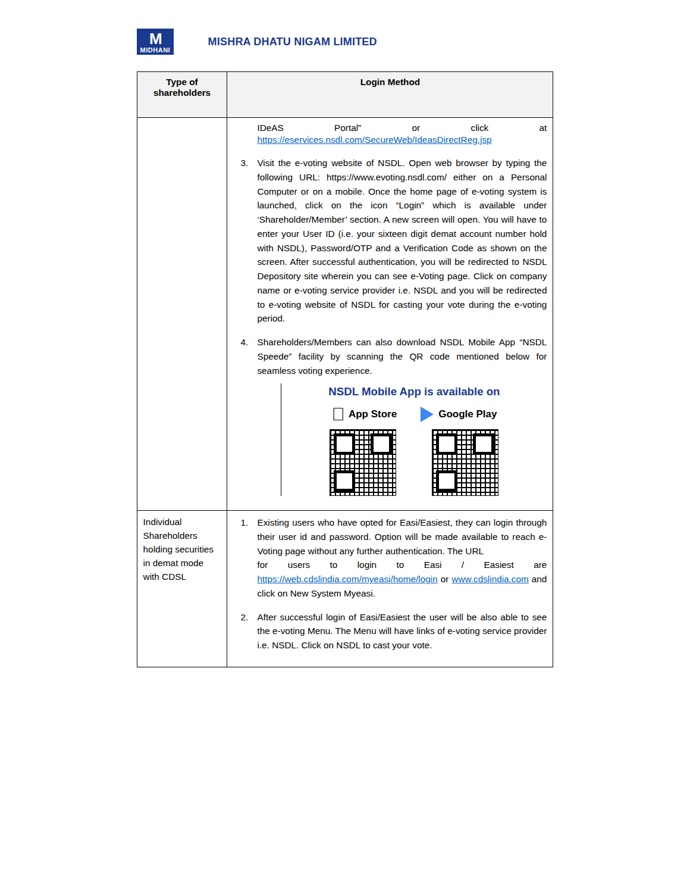M MIDHANI
MISHRA DHATU NIGAM LIMITED
| Type of shareholders | Login Method |
| --- | --- |
| | IDeAS Portal” or click at https://eservices.nsdl.com/SecureWeb/IdeasDirectReg.jsp Visit the e-voting website of NSDL. Open web browser by typing the following URL: https://www.evoting.nsdl.com/ either on a Personal Computer or on a mobile. Once the home page of e-voting system is launched, click on the icon “Login” which is available under ‘Shareholder/Member’ section. A new screen will open. You will have to enter your User ID (i.e. your sixteen digit demat account number hold with NSDL), Password/OTP and a Verification Code as shown on the screen. After successful authentication, you will be redirected to NSDL Depository site wherein you can see e-Voting page. Click on company name or e-voting service provider i.e. NSDL and you will be redirected to e-voting website of NSDL for casting your vote during the e-voting period. Shareholders/Members can also download NSDL Mobile App “NSDL Speede” facility by scanning the QR code mentioned below for seamless voting experience. NSDL Mobile App is available on  App Store Google Play |
| Individual Shareholders holding securities in demat mode with CDSL | Existing users who have opted for Easi/Easiest, they can login through their user id and password. Option will be made available to reach e-Voting page without any further authentication. The URL for users to login to Easi / Easiest are https://web.cdslindia.com/myeasi/home/login or www.cdslindia.com and click on New System Myeasi. After successful login of Easi/Easiest the user will be also able to see the e-voting Menu. The Menu will have links of e-voting service provider i.e. NSDL. Click on NSDL to cast your vote. |